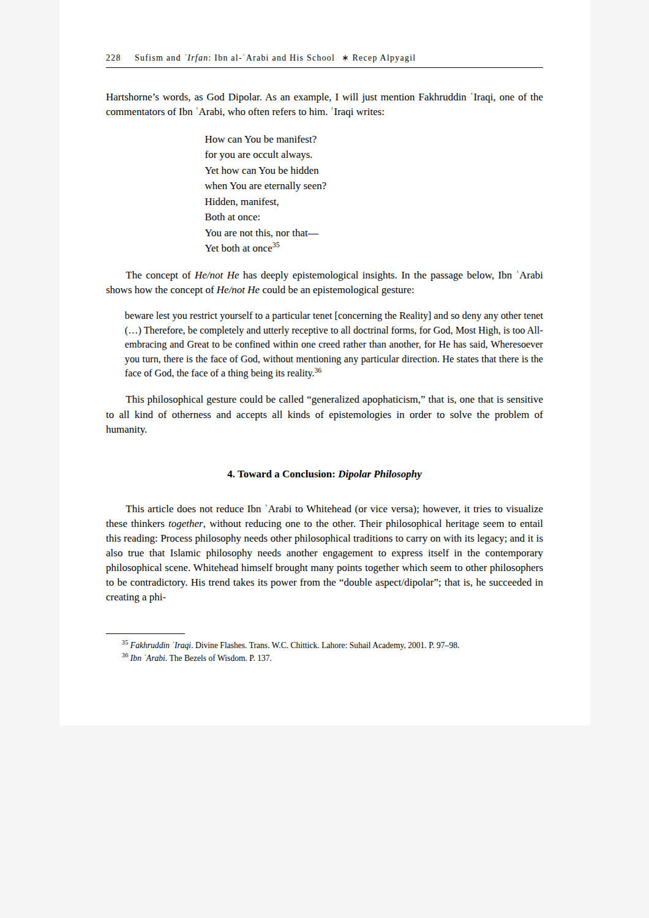228 Sufism and ʿIrfan: Ibn al-ʿArabi and His School ∗ Recep Alpyagil
Hartshorne’s words, as God Dipolar. As an example, I will just mention Fakhruddin ʿIraqi, one of the commentators of Ibn ʿArabi, who often refers to him. ʿIraqi writes:
How can You be manifest?
for you are occult always.
Yet how can You be hidden
when You are eternally seen?
Hidden, manifest,
Both at once:
You are not this, nor that—
Yet both at once35
The concept of He/not He has deeply epistemological insights. In the passage below, Ibn ʿArabi shows how the concept of He/not He could be an epistemological gesture:
beware lest you restrict yourself to a particular tenet [concerning the Reality] and so deny any other tenet (…) Therefore, be completely and utterly receptive to all doctrinal forms, for God, Most High, is too All-embracing and Great to be confined within one creed rather than another, for He has said, Wheresoever you turn, there is the face of God, without mentioning any particular direction. He states that there is the face of God, the face of a thing being its reality.36
This philosophical gesture could be called “generalized apophaticism,” that is, one that is sensitive to all kind of otherness and accepts all kinds of epistemologies in order to solve the problem of humanity.
4. Toward a Conclusion: Dipolar Philosophy
This article does not reduce Ibn ʿArabi to Whitehead (or vice versa); however, it tries to visualize these thinkers together, without reducing one to the other. Their philosophical heritage seem to entail this reading: Process philosophy needs other philosophical traditions to carry on with its legacy; and it is also true that Islamic philosophy needs another engagement to express itself in the contemporary philosophical scene. Whitehead himself brought many points together which seem to other philosophers to be contradictory. His trend takes its power from the “double aspect/dipolar”; that is, he succeeded in creating a phi-
35 Fakhruddin ʿIraqi. Divine Flashes. Trans. W.C. Chittick. Lahore: Suhail Academy, 2001. P. 97–98.
36 Ibn ʿArabi. The Bezels of Wisdom. P. 137.